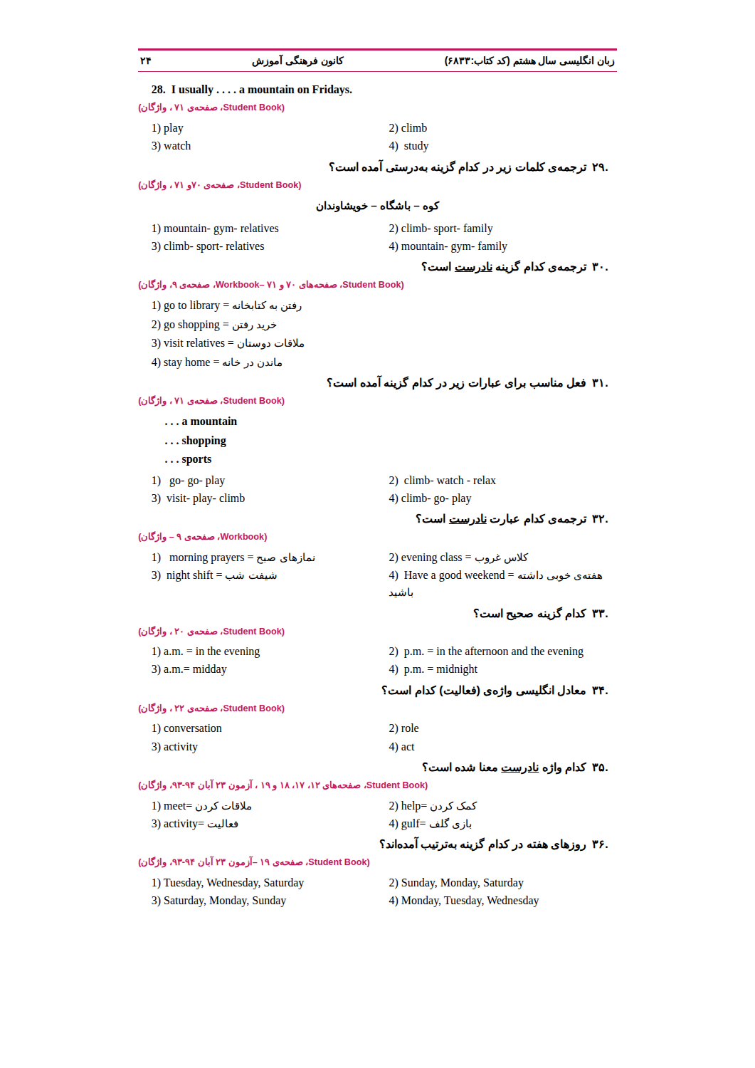زبان انگلیسی سال هشتم (کد کتاب:۶۸۳۳)
کانون فرهنگی آموزش
۲۴
28. I usually . . . . a mountain on Fridays.
(Student Book، صفحه‌ی ۷۱ ، واژگان)
1) play
2) climb
3) watch
4) study
۲۹. ترجمه‌ی کلمات زیر در کدام گزینه به‌درستی آمده است؟
(Student Book، صفحه‌ی ۷۰و ۷۱ ، واژگان)
کوه – باشگاه – خویشاوندان
1) mountain- gym- relatives
2) climb- sport- family
3) climb- sport- relatives
4) mountain- gym- family
۳۰. ترجمه‌ی کدام گزینه نادرست است؟
(Student Book، صفحه‌های ۷۰ و ۷۱ –Workbook، صفحه‌ی ۹، واژگان)
1) go to library = رفتن به کتابخانه
2) go shopping = خرید رفتن
3) visit relatives = ملاقات دوستان
4) stay home = ماندن در خانه
۳۱. فعل مناسب برای عبارات زیر در کدام گزینه آمده است؟
(Student Book، صفحه‌ی ۷۱ ، واژگان)
. . . a mountain
. . . shopping
. . . sports
1) go- go- play
2) climb- watch - relax
3) visit- play- climb
4) climb- go- play
۳۲. ترجمه‌ی کدام عبارت نادرست است؟
(Workbook، صفحه‌ی ۹ – واژگان)
1) morning prayers = نمازهای صبح
2) evening class = کلاس غروب
3) night shift = شیفت شب
4) Have a good weekend = هفته‌ی خوبی داشته باشید
۳۳. کدام گزینه صحیح است؟
(Student Book، صفحه‌ی ۲۰ ، واژگان)
1) a.m. = in the evening
2) p.m. = in the afternoon and the evening
3) a.m.= midday
4) p.m. = midnight
۳۴. معادل انگلیسی واژه‌ی (فعالیت) کدام است؟
(Student Book، صفحه‌ی ۲۲ ، واژگان)
1) conversation
2) role
3) activity
4) act
۳۵. کدام واژه نادرست معنا شده است؟
(Student Book، صفحه‌های ۱۲، ۱۷، ۱۸ و ۱۹ ، آزمون ۲۳ آبان ۹۴-۹۳، واژگان)
1) meet= ملاقات کردن
2) help= کمک کردن
3) activity= فعالیت
4) gulf= بازی گلف
۳۶. روزهای هفته در کدام گزینه به‌ترتیب آمده‌اند؟
(Student Book، صفحه‌ی ۱۹ –آزمون ۲۳ آبان ۹۴-۹۳، واژگان)
1) Tuesday, Wednesday, Saturday
2) Sunday, Monday, Saturday
3) Saturday, Monday, Sunday
4) Monday, Tuesday, Wednesday